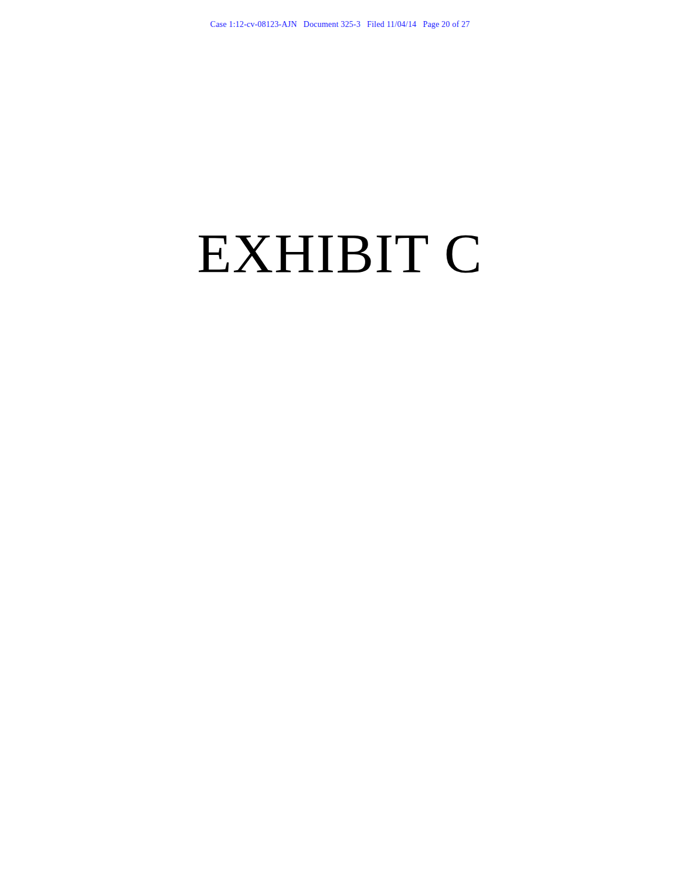Case 1:12-cv-08123-AJN Document 325-3 Filed 11/04/14 Page 20 of 27
EXHIBIT C